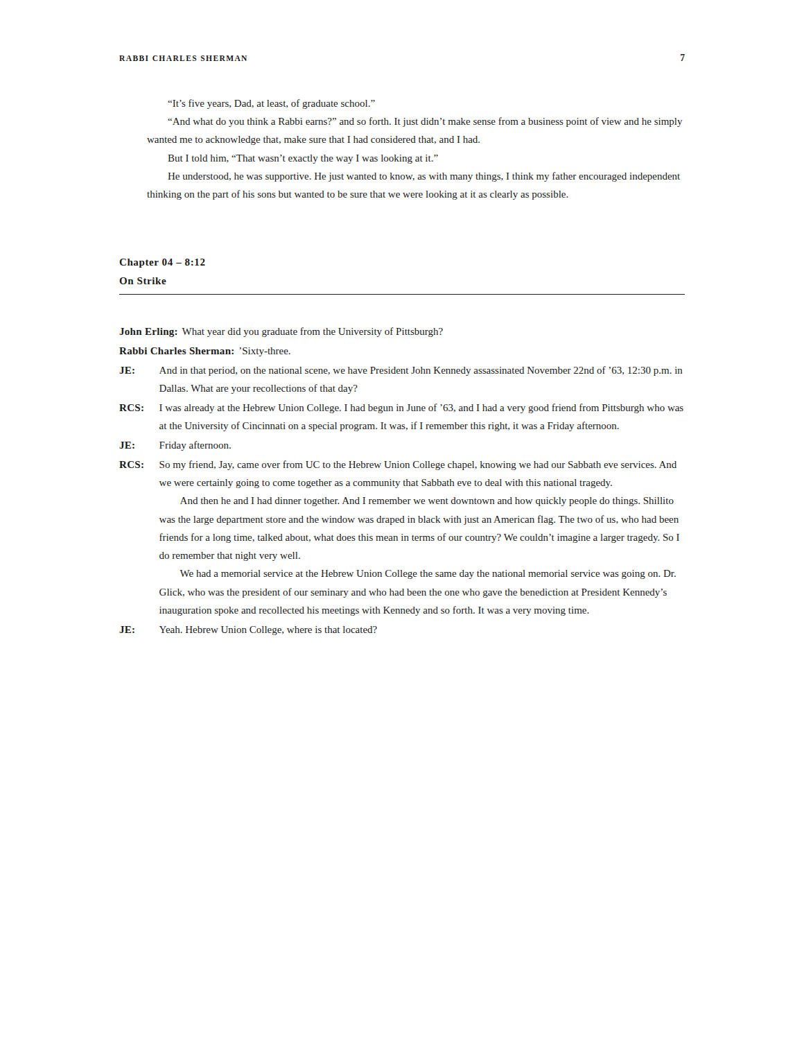Rabbi Charles Sherman 7
“It’s five years, Dad, at least, of graduate school.”
“And what do you think a Rabbi earns?” and so forth. It just didn’t make sense from a business point of view and he simply wanted me to acknowledge that, make sure that I had considered that, and I had.
But I told him, “That wasn’t exactly the way I was looking at it.”
He understood, he was supportive. He just wanted to know, as with many things, I think my father encouraged independent thinking on the part of his sons but wanted to be sure that we were looking at it as clearly as possible.
Chapter 04 – 8:12
On Strike
John Erling: What year did you graduate from the University of Pittsburgh?
Rabbi Charles Sherman:’Sixty-three.
JE:
And in that period, on the national scene, we have President John Kennedy assassinated November 22nd of ’63, 12:30 p.m. in Dallas. What are your recollections of that day?
RCS:
I was already at the Hebrew Union College. I had begun in June of ’63, and I had a very good friend from Pittsburgh who was at the University of Cincinnati on a special program. It was, if I remember this right, it was a Friday afternoon.
JE:
Friday afternoon.
RCS:
So my friend, Jay, came over from UC to the Hebrew Union College chapel, knowing we had our Sabbath eve services. And we were certainly going to come together as a community that Sabbath eve to deal with this national tragedy.
And then he and I had dinner together. And I remember we went downtown and how quickly people do things. Shillito was the large department store and the window was draped in black with just an American flag. The two of us, who had been friends for a long time, talked about, what does this mean in terms of our country? We couldn’t imagine a larger tragedy. So I do remember that night very well.
We had a memorial service at the Hebrew Union College the same day the national memorial service was going on. Dr. Glick, who was the president of our seminary and who had been the one who gave the benediction at President Kennedy’s inauguration spoke and recollected his meetings with Kennedy and so forth. It was a very moving time.
JE:
Yeah. Hebrew Union College, where is that located?